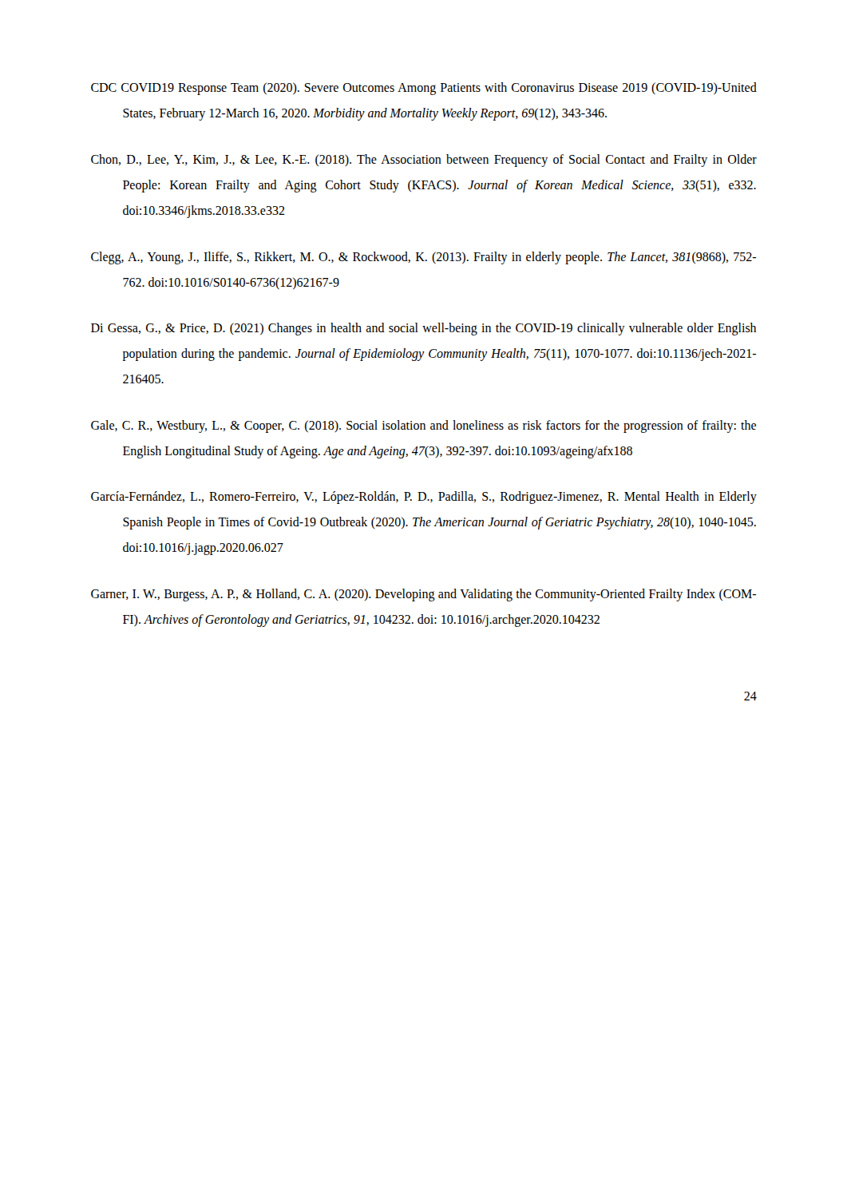CDC COVID19 Response Team (2020). Severe Outcomes Among Patients with Coronavirus Disease 2019 (COVID-19)-United States, February 12-March 16, 2020. Morbidity and Mortality Weekly Report, 69(12), 343-346.
Chon, D., Lee, Y., Kim, J., & Lee, K.-E. (2018). The Association between Frequency of Social Contact and Frailty in Older People: Korean Frailty and Aging Cohort Study (KFACS). Journal of Korean Medical Science, 33(51), e332. doi:10.3346/jkms.2018.33.e332
Clegg, A., Young, J., Iliffe, S., Rikkert, M. O., & Rockwood, K. (2013). Frailty in elderly people. The Lancet, 381(9868), 752-762. doi:10.1016/S0140-6736(12)62167-9
Di Gessa, G., & Price, D. (2021) Changes in health and social well-being in the COVID-19 clinically vulnerable older English population during the pandemic. Journal of Epidemiology Community Health, 75(11), 1070-1077. doi:10.1136/jech-2021-216405.
Gale, C. R., Westbury, L., & Cooper, C. (2018). Social isolation and loneliness as risk factors for the progression of frailty: the English Longitudinal Study of Ageing. Age and Ageing, 47(3), 392-397. doi:10.1093/ageing/afx188
García-Fernández, L., Romero-Ferreiro, V., López-Roldán, P. D., Padilla, S., Rodriguez-Jimenez, R. Mental Health in Elderly Spanish People in Times of Covid-19 Outbreak (2020). The American Journal of Geriatric Psychiatry, 28(10), 1040-1045. doi:10.1016/j.jagp.2020.06.027
Garner, I. W., Burgess, A. P., & Holland, C. A. (2020). Developing and Validating the Community-Oriented Frailty Index (COM-FI). Archives of Gerontology and Geriatrics, 91, 104232. doi: 10.1016/j.archger.2020.104232
24